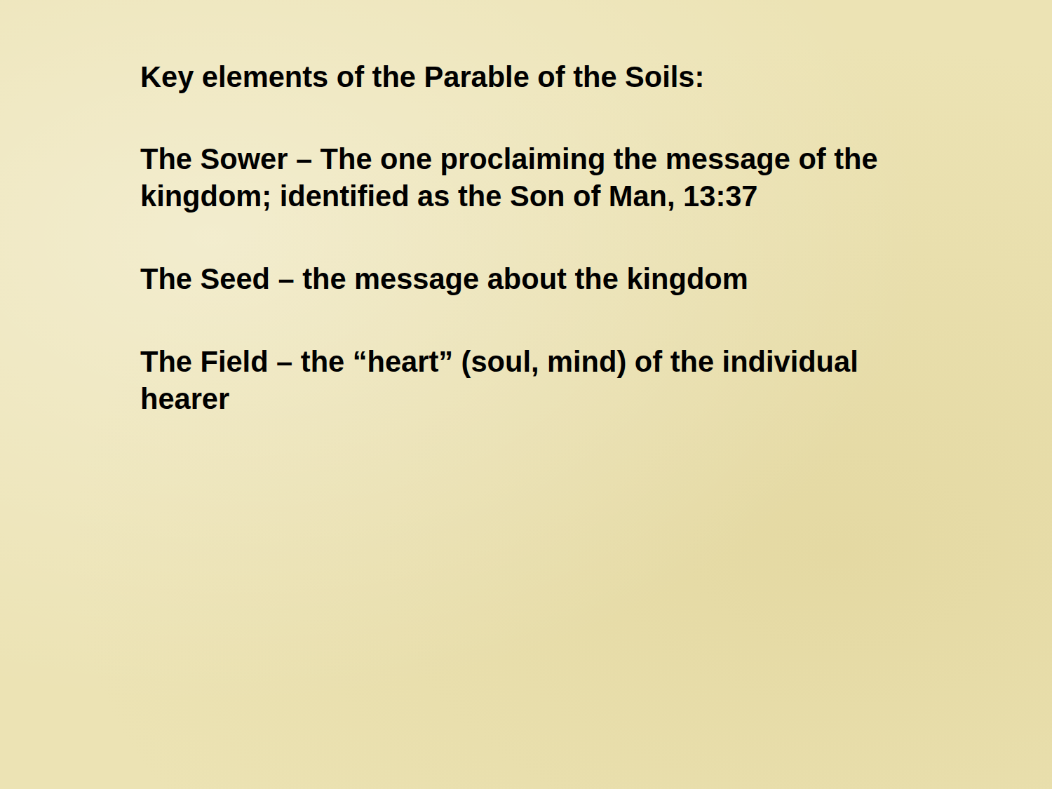Key elements of the Parable of the Soils:
The Sower – The one proclaiming the message of the kingdom; identified as the Son of Man, 13:37
The Seed – the message about the kingdom
The Field – the “heart” (soul, mind) of the individual hearer